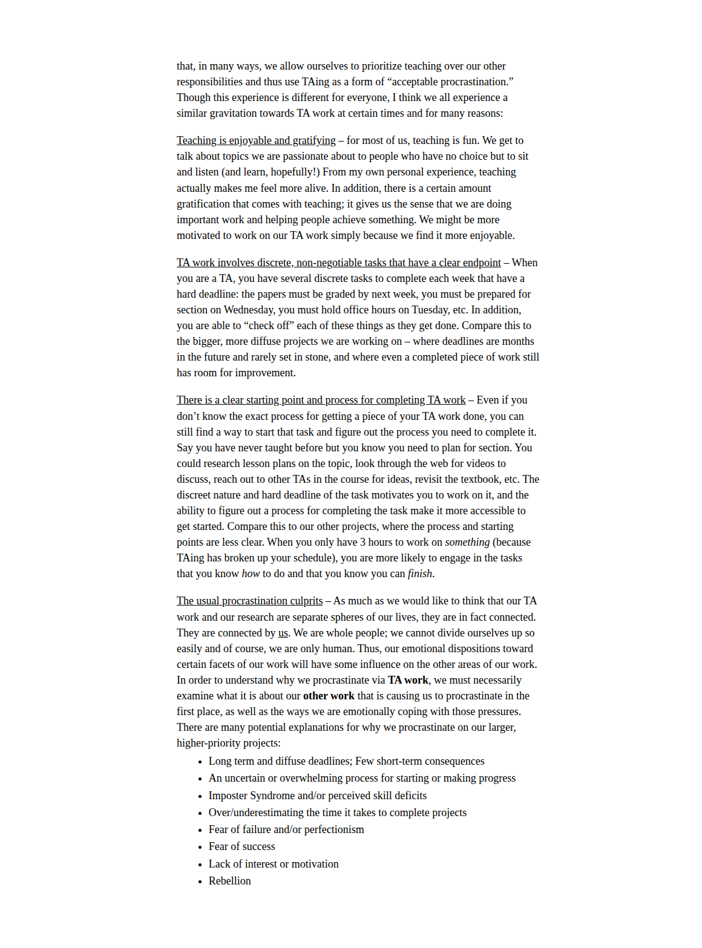that, in many ways, we allow ourselves to prioritize teaching over our other responsibilities and thus use TAing as a form of “acceptable procrastination.” Though this experience is different for everyone, I think we all experience a similar gravitation towards TA work at certain times and for many reasons:
Teaching is enjoyable and gratifying – for most of us, teaching is fun. We get to talk about topics we are passionate about to people who have no choice but to sit and listen (and learn, hopefully!) From my own personal experience, teaching actually makes me feel more alive. In addition, there is a certain amount gratification that comes with teaching; it gives us the sense that we are doing important work and helping people achieve something. We might be more motivated to work on our TA work simply because we find it more enjoyable.
TA work involves discrete, non-negotiable tasks that have a clear endpoint – When you are a TA, you have several discrete tasks to complete each week that have a hard deadline: the papers must be graded by next week, you must be prepared for section on Wednesday, you must hold office hours on Tuesday, etc. In addition, you are able to “check off” each of these things as they get done. Compare this to the bigger, more diffuse projects we are working on – where deadlines are months in the future and rarely set in stone, and where even a completed piece of work still has room for improvement.
There is a clear starting point and process for completing TA work – Even if you don’t know the exact process for getting a piece of your TA work done, you can still find a way to start that task and figure out the process you need to complete it. Say you have never taught before but you know you need to plan for section. You could research lesson plans on the topic, look through the web for videos to discuss, reach out to other TAs in the course for ideas, revisit the textbook, etc. The discreet nature and hard deadline of the task motivates you to work on it, and the ability to figure out a process for completing the task make it more accessible to get started. Compare this to our other projects, where the process and starting points are less clear. When you only have 3 hours to work on something (because TAing has broken up your schedule), you are more likely to engage in the tasks that you know how to do and that you know you can finish.
The usual procrastination culprits – As much as we would like to think that our TA work and our research are separate spheres of our lives, they are in fact connected. They are connected by us. We are whole people; we cannot divide ourselves up so easily and of course, we are only human. Thus, our emotional dispositions toward certain facets of our work will have some influence on the other areas of our work. In order to understand why we procrastinate via TA work, we must necessarily examine what it is about our other work that is causing us to procrastinate in the first place, as well as the ways we are emotionally coping with those pressures. There are many potential explanations for why we procrastinate on our larger, higher-priority projects:
Long term and diffuse deadlines; Few short-term consequences
An uncertain or overwhelming process for starting or making progress
Imposter Syndrome and/or perceived skill deficits
Over/underestimating the time it takes to complete projects
Fear of failure and/or perfectionism
Fear of success
Lack of interest or motivation
Rebellion